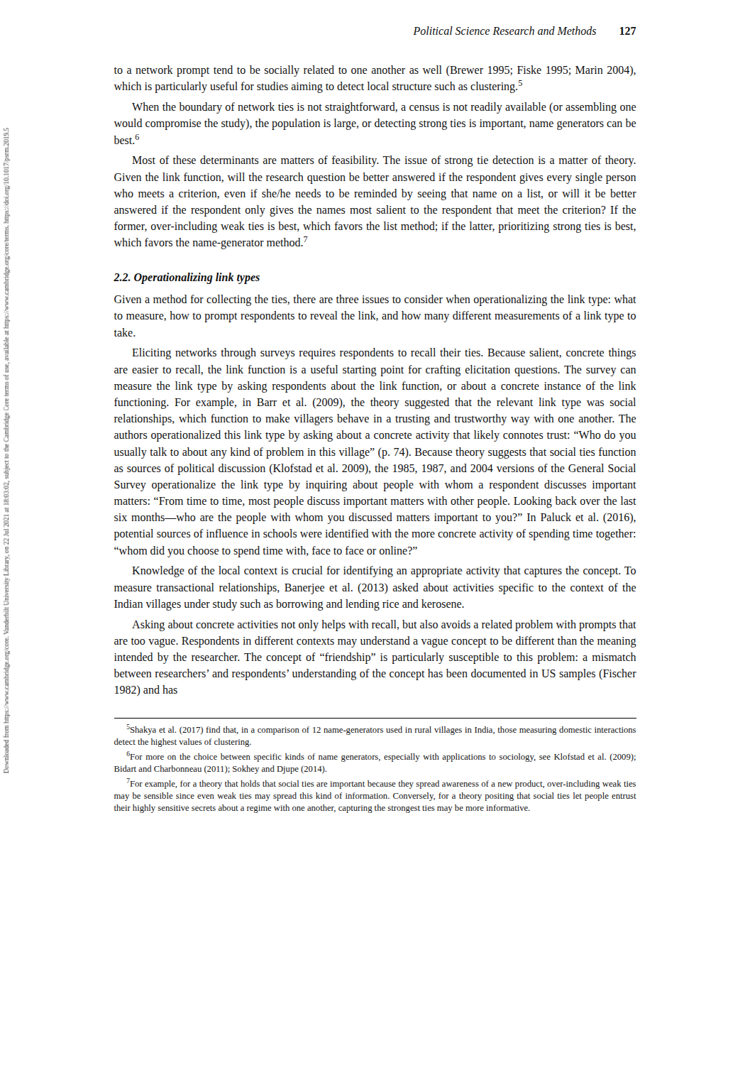Downloaded from https://www.cambridge.org/core. Vanderbilt University Library, on 22 Jul 2021 at 18:03:02, subject to the Cambridge Core terms of use, available at https://www.cambridge.org/core/terms. https://doi.org/10.1017/psrm.2019.5
Political Science Research and Methods 127
to a network prompt tend to be socially related to one another as well (Brewer 1995; Fiske 1995; Marin 2004), which is particularly useful for studies aiming to detect local structure such as clustering.5
When the boundary of network ties is not straightforward, a census is not readily available (or assembling one would compromise the study), the population is large, or detecting strong ties is important, name generators can be best.6
Most of these determinants are matters of feasibility. The issue of strong tie detection is a matter of theory. Given the link function, will the research question be better answered if the respondent gives every single person who meets a criterion, even if she/he needs to be reminded by seeing that name on a list, or will it be better answered if the respondent only gives the names most salient to the respondent that meet the criterion? If the former, over-including weak ties is best, which favors the list method; if the latter, prioritizing strong ties is best, which favors the name-generator method.7
2.2. Operationalizing link types
Given a method for collecting the ties, there are three issues to consider when operationalizing the link type: what to measure, how to prompt respondents to reveal the link, and how many different measurements of a link type to take.
Eliciting networks through surveys requires respondents to recall their ties. Because salient, concrete things are easier to recall, the link function is a useful starting point for crafting elicitation questions. The survey can measure the link type by asking respondents about the link function, or about a concrete instance of the link functioning. For example, in Barr et al. (2009), the theory suggested that the relevant link type was social relationships, which function to make villagers behave in a trusting and trustworthy way with one another. The authors operationalized this link type by asking about a concrete activity that likely connotes trust: “Who do you usually talk to about any kind of problem in this village” (p. 74). Because theory suggests that social ties function as sources of political discussion (Klofstad et al. 2009), the 1985, 1987, and 2004 versions of the General Social Survey operationalize the link type by inquiring about people with whom a respondent discusses important matters: “From time to time, most people discuss important matters with other people. Looking back over the last six months—who are the people with whom you discussed matters important to you?” In Paluck et al. (2016), potential sources of influence in schools were identified with the more concrete activity of spending time together: “whom did you choose to spend time with, face to face or online?”
Knowledge of the local context is crucial for identifying an appropriate activity that captures the concept. To measure transactional relationships, Banerjee et al. (2013) asked about activities specific to the context of the Indian villages under study such as borrowing and lending rice and kerosene.
Asking about concrete activities not only helps with recall, but also avoids a related problem with prompts that are too vague. Respondents in different contexts may understand a vague concept to be different than the meaning intended by the researcher. The concept of “friendship” is particularly susceptible to this problem: a mismatch between researchers’ and respondents’ understanding of the concept has been documented in US samples (Fischer 1982) and has
5Shakya et al. (2017) find that, in a comparison of 12 name-generators used in rural villages in India, those measuring domestic interactions detect the highest values of clustering.
6For more on the choice between specific kinds of name generators, especially with applications to sociology, see Klofstad et al. (2009); Bidart and Charbonneau (2011); Sokhey and Djupe (2014).
7For example, for a theory that holds that social ties are important because they spread awareness of a new product, over-including weak ties may be sensible since even weak ties may spread this kind of information. Conversely, for a theory positing that social ties let people entrust their highly sensitive secrets about a regime with one another, capturing the strongest ties may be more informative.